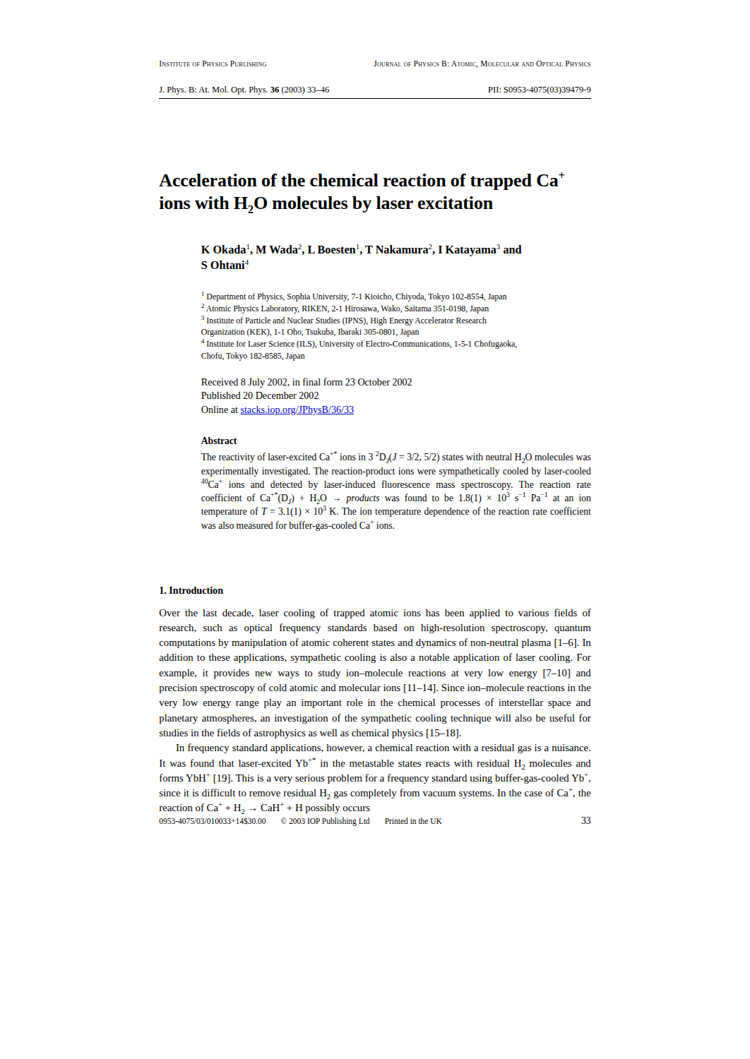Institute of Physics Publishing Journal of Physics B: Atomic, Molecular and Optical Physics
J. Phys. B: At. Mol. Opt. Phys. 36 (2003) 33–46 PII: S0953-4075(03)39479-9
Acceleration of the chemical reaction of trapped Ca+
ions with H2O molecules by laser excitation
K Okada1, M Wada2, L Boesten1, T Nakamura2, I Katayama3 and
S Ohtani4
1 Department of Physics, Sophia University, 7-1 Kioicho, Chiyoda, Tokyo 102-8554, Japan
2 Atomic Physics Laboratory, RIKEN, 2-1 Hirosawa, Wako, Saitama 351-0198, Japan
3 Institute of Particle and Nuclear Studies (IPNS), High Energy Accelerator Research
Organization (KEK), 1-1 Oho, Tsukuba, Ibaraki 305-0801, Japan
4 Institute for Laser Science (ILS), University of Electro-Communications, 1-5-1 Chofugaoka,
Chofu, Tokyo 182-8585, Japan
Received 8 July 2002, in final form 23 October 2002
Published 20 December 2002
Online at stacks.iop.org/JPhysB/36/33
Abstract
The reactivity of laser-excited Ca+* ions in 3 2DJ(J = 3/2, 5/2) states with neutral H2O molecules was experimentally investigated. The reaction-product ions were sympathetically cooled by laser-cooled 40Ca+ ions and detected by laser-induced fluorescence mass spectroscopy. The reaction rate coefficient of Ca+*(DJ) + H2O → products was found to be 1.8(1) × 103 s−1 Pa−1 at an ion temperature of T = 3.1(1) × 103 K. The ion temperature dependence of the reaction rate coefficient was also measured for buffer-gas-cooled Ca+ ions.
1. Introduction
Over the last decade, laser cooling of trapped atomic ions has been applied to various fields of research, such as optical frequency standards based on high-resolution spectroscopy, quantum computations by manipulation of atomic coherent states and dynamics of non-neutral plasma [1–6]. In addition to these applications, sympathetic cooling is also a notable application of laser cooling. For example, it provides new ways to study ion–molecule reactions at very low energy [7–10] and precision spectroscopy of cold atomic and molecular ions [11–14]. Since ion–molecule reactions in the very low energy range play an important role in the chemical processes of interstellar space and planetary atmospheres, an investigation of the sympathetic cooling technique will also be useful for studies in the fields of astrophysics as well as chemical physics [15–18].
In frequency standard applications, however, a chemical reaction with a residual gas is a nuisance. It was found that laser-excited Yb+* in the metastable states reacts with residual H2 molecules and forms YbH+ [19]. This is a very serious problem for a frequency standard using buffer-gas-cooled Yb+, since it is difficult to remove residual H2 gas completely from vacuum systems. In the case of Ca+, the reaction of Ca+ + H2 → CaH+ + H possibly occurs
0953-4075/03/010033+14$30.00© 2003 IOP Publishing Ltd Printed in the UK 33